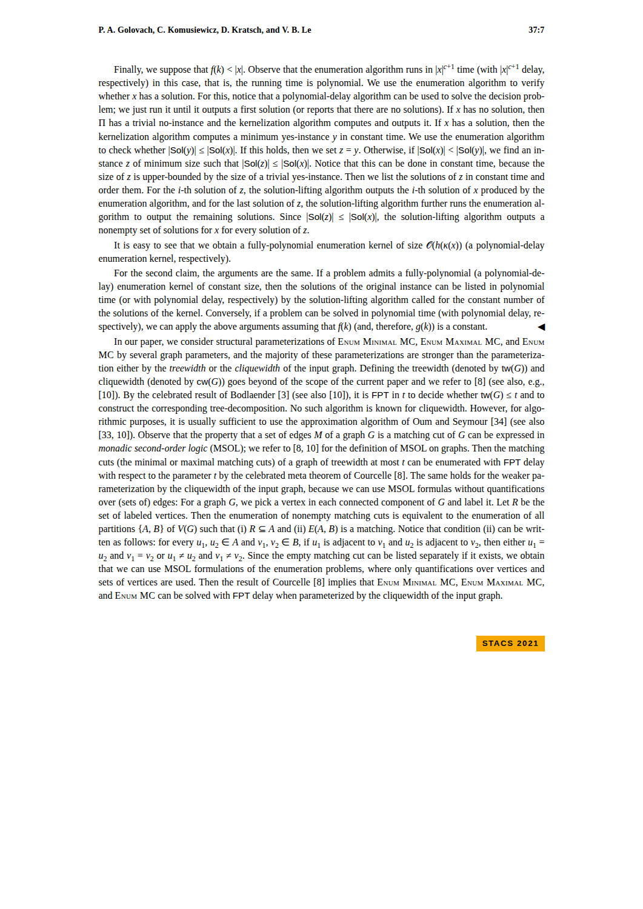P. A. Golovach, C. Komusiewicz, D. Kratsch, and V. B. Le 37:7
Finally, we suppose that f(k) < |x|. Observe that the enumeration algorithm runs in |x|c+1 time (with |x|c+1 delay, respectively) in this case, that is, the running time is polynomial. We use the enumeration algorithm to verify whether x has a solution. For this, notice that a polynomial-delay algorithm can be used to solve the decision problem; we just run it until it outputs a first solution (or reports that there are no solutions). If x has no solution, then Π has a trivial no-instance and the kernelization algorithm computes and outputs it. If x has a solution, then the kernelization algorithm computes a minimum yes-instance y in constant time. We use the enumeration algorithm to check whether |Sol(y)| ≤ |Sol(x)|. If this holds, then we set z = y. Otherwise, if |Sol(x)| < |Sol(y)|, we find an instance z of minimum size such that |Sol(z)| ≤ |Sol(x)|. Notice that this can be done in constant time, because the size of z is upper-bounded by the size of a trivial yes-instance. Then we list the solutions of z in constant time and order them. For the i-th solution of z, the solution-lifting algorithm outputs the i-th solution of x produced by the enumeration algorithm, and for the last solution of z, the solution-lifting algorithm further runs the enumeration algorithm to output the remaining solutions. Since |Sol(z)| ≤ |Sol(x)|, the solution-lifting algorithm outputs a nonempty set of solutions for x for every solution of z.
It is easy to see that we obtain a fully-polynomial enumeration kernel of size 𝒪(h(κ(x)) (a polynomial-delay enumeration kernel, respectively).
For the second claim, the arguments are the same. If a problem admits a fully-polynomial (a polynomial-delay) enumeration kernel of constant size, then the solutions of the original instance can be listed in polynomial time (or with polynomial delay, respectively) by the solution-lifting algorithm called for the constant number of the solutions of the kernel. Conversely, if a problem can be solved in polynomial time (with polynomial delay, respectively), we can apply the above arguments assuming that f(k) (and, therefore, g(k)) is a constant. ◀
In our paper, we consider structural parameterizations of Enum Minimal MC, Enum Maximal MC, and Enum MC by several graph parameters, and the majority of these parameterizations are stronger than the parameterization either by the treewidth or the cliquewidth of the input graph. Defining the treewidth (denoted by tw(G)) and cliquewidth (denoted by cw(G)) goes beyond of the scope of the current paper and we refer to [8] (see also, e.g., [10]). By the celebrated result of Bodlaender [3] (see also [10]), it is FPT in t to decide whether tw(G) ≤ t and to construct the corresponding tree-decomposition. No such algorithm is known for cliquewidth. However, for algorithmic purposes, it is usually sufficient to use the approximation algorithm of Oum and Seymour [34] (see also [33, 10]). Observe that the property that a set of edges M of a graph G is a matching cut of G can be expressed in monadic second-order logic (MSOL); we refer to [8, 10] for the definition of MSOL on graphs. Then the matching cuts (the minimal or maximal matching cuts) of a graph of treewidth at most t can be enumerated with FPT delay with respect to the parameter t by the celebrated meta theorem of Courcelle [8]. The same holds for the weaker parameterization by the cliquewidth of the input graph, because we can use MSOL formulas without quantifications over (sets of) edges: For a graph G, we pick a vertex in each connected component of G and label it. Let R be the set of labeled vertices. Then the enumeration of nonempty matching cuts is equivalent to the enumeration of all partitions {A, B} of V(G) such that (i) R ⊆ A and (ii) E(A, B) is a matching. Notice that condition (ii) can be written as follows: for every u1, u2 ∈ A and v1, v2 ∈ B, if u1 is adjacent to v1 and u2 is adjacent to v2, then either u1 = u2 and v1 = v2 or u1 ≠ u2 and v1 ≠ v2. Since the empty matching cut can be listed separately if it exists, we obtain that we can use MSOL formulations of the enumeration problems, where only quantifications over vertices and sets of vertices are used. Then the result of Courcelle [8] implies that Enum Minimal MC, Enum Maximal MC, and Enum MC can be solved with FPT delay when parameterized by the cliquewidth of the input graph.
STACS 2021